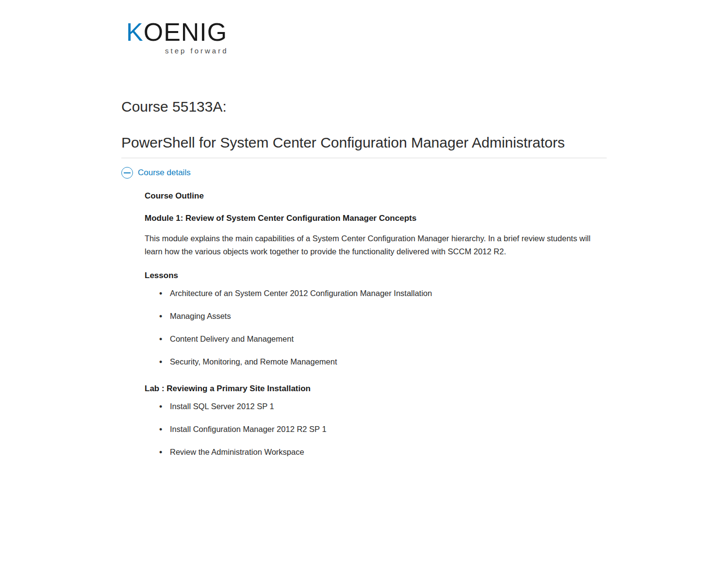KOENIG
step forward
Course 55133A:
PowerShell for System Center Configuration Manager Administrators
Course details
Course Outline
Module 1: Review of System Center Configuration Manager Concepts
This module explains the main capabilities of a System Center Configuration Manager hierarchy. In a brief review students will learn how the various objects work together to provide the functionality delivered with SCCM 2012 R2.
Lessons
Architecture of an System Center 2012 Configuration Manager Installation
Managing Assets
Content Delivery and Management
Security, Monitoring, and Remote Management
Lab : Reviewing a Primary Site Installation
Install SQL Server 2012 SP 1
Install Configuration Manager 2012 R2 SP 1
Review the Administration Workspace